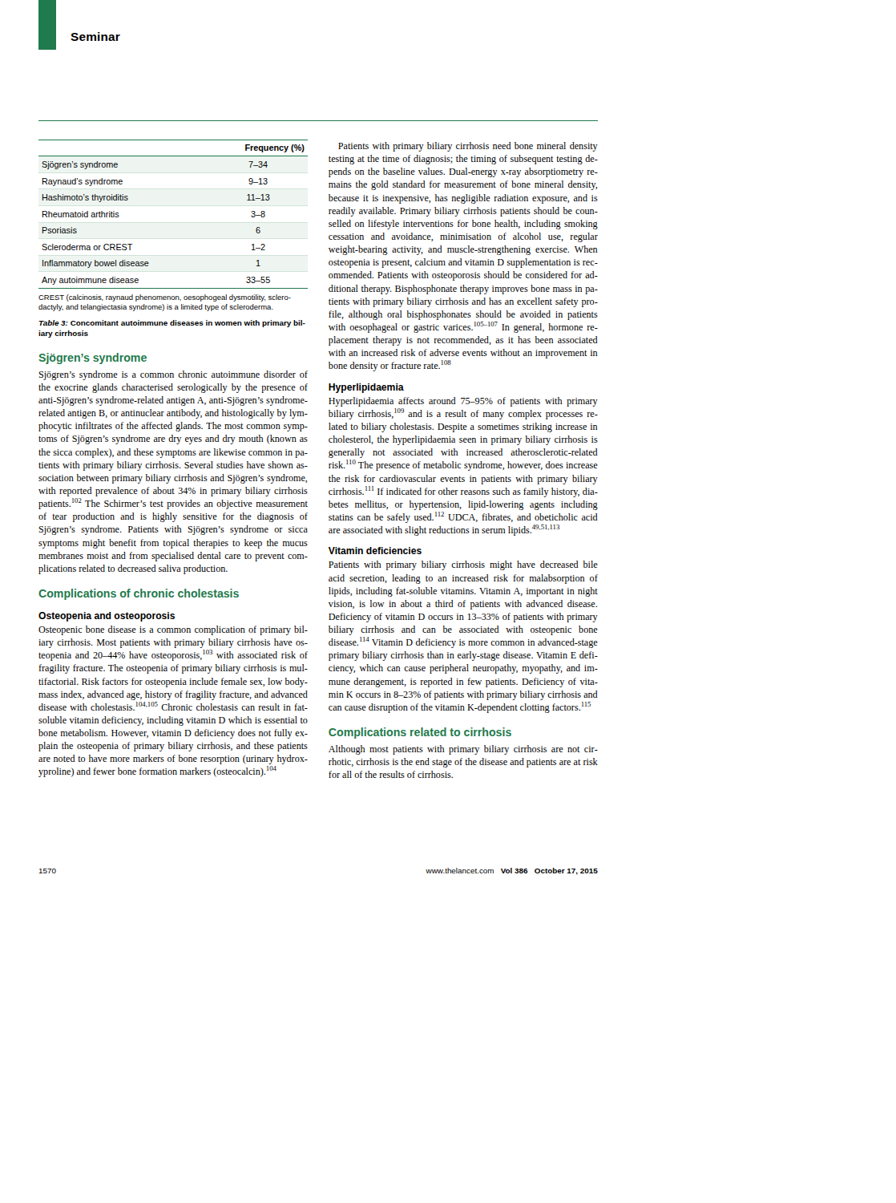Seminar
| | Frequency (%) |
| --- | --- |
| Sjögren’s syndrome | 7–34 |
| Raynaud’s syndrome | 9–13 |
| Hashimoto’s thyroiditis | 11–13 |
| Rheumatoid arthritis | 3–8 |
| Psoriasis | 6 |
| Scleroderma or CREST | 1–2 |
| Inflammatory bowel disease | 1 |
| Any autoimmune disease | 33–55 |
CREST (calcinosis, raynaud phenomenon, oesophogeal dysmotility, sclerodactyly, and telangiectasia syndrome) is a limited type of scleroderma.
Table 3: Concomitant autoimmune diseases in women with primary biliary cirrhosis
Sjögren’s syndrome
Sjögren’s syndrome is a common chronic autoimmune disorder of the exocrine glands characterised serologically by the presence of anti-Sjögren’s syndrome-related antigen A, anti-Sjögren’s syndrome-related antigen B, or antinuclear antibody, and histologically by lymphocytic infiltrates of the affected glands. The most common symptoms of Sjögren’s syndrome are dry eyes and dry mouth (known as the sicca complex), and these symptoms are likewise common in patients with primary biliary cirrhosis. Several studies have shown association between primary biliary cirrhosis and Sjögren’s syndrome, with reported prevalence of about 34% in primary biliary cirrhosis patients.102 The Schirmer’s test provides an objective measurement of tear production and is highly sensitive for the diagnosis of Sjögren’s syndrome. Patients with Sjögren’s syndrome or sicca symptoms might benefit from topical therapies to keep the mucus membranes moist and from specialised dental care to prevent complications related to decreased saliva production.
Complications of chronic cholestasis
Osteopenia and osteoporosis
Osteopenic bone disease is a common complication of primary biliary cirrhosis. Most patients with primary biliary cirrhosis have osteopenia and 20–44% have osteoporosis,103 with associated risk of fragility fracture. The osteopenia of primary biliary cirrhosis is multifactorial. Risk factors for osteopenia include female sex, low body-mass index, advanced age, history of fragility fracture, and advanced disease with cholestasis.104,105 Chronic cholestasis can result in fat-soluble vitamin deficiency, including vitamin D which is essential to bone metabolism. However, vitamin D deficiency does not fully explain the osteopenia of primary biliary cirrhosis, and these patients are noted to have more markers of bone resorption (urinary hydroxyproline) and fewer bone formation markers (osteocalcin).104
Patients with primary biliary cirrhosis need bone mineral density testing at the time of diagnosis; the timing of subsequent testing depends on the baseline values. Dual-energy x-ray absorptiometry remains the gold standard for measurement of bone mineral density, because it is inexpensive, has negligible radiation exposure, and is readily available. Primary biliary cirrhosis patients should be counselled on lifestyle interventions for bone health, including smoking cessation and avoidance, minimisation of alcohol use, regular weight-bearing activity, and muscle-strengthening exercise. When osteopenia is present, calcium and vitamin D supplementation is recommended. Patients with osteoporosis should be considered for additional therapy. Bisphosphonate therapy improves bone mass in patients with primary biliary cirrhosis and has an excellent safety profile, although oral bisphosphonates should be avoided in patients with oesophageal or gastric varices.105–107 In general, hormone replacement therapy is not recommended, as it has been associated with an increased risk of adverse events without an improvement in bone density or fracture rate.108
Hyperlipidaemia
Hyperlipidaemia affects around 75–95% of patients with primary biliary cirrhosis,109 and is a result of many complex processes related to biliary cholestasis. Despite a sometimes striking increase in cholesterol, the hyperlipidaemia seen in primary biliary cirrhosis is generally not associated with increased atherosclerotic-related risk.110 The presence of metabolic syndrome, however, does increase the risk for cardiovascular events in patients with primary biliary cirrhosis.111 If indicated for other reasons such as family history, diabetes mellitus, or hypertension, lipid-lowering agents including statins can be safely used.112 UDCA, fibrates, and obeticholic acid are associated with slight reductions in serum lipids.49,51,113
Vitamin deficiencies
Patients with primary biliary cirrhosis might have decreased bile acid secretion, leading to an increased risk for malabsorption of lipids, including fat-soluble vitamins. Vitamin A, important in night vision, is low in about a third of patients with advanced disease. Deficiency of vitamin D occurs in 13–33% of patients with primary biliary cirrhosis and can be associated with osteopenic bone disease.114 Vitamin D deficiency is more common in advanced-stage primary biliary cirrhosis than in early-stage disease. Vitamin E deficiency, which can cause peripheral neuropathy, myopathy, and immune derangement, is reported in few patients. Deficiency of vitamin K occurs in 8–23% of patients with primary biliary cirrhosis and can cause disruption of the vitamin K-dependent clotting factors.115
Complications related to cirrhosis
Although most patients with primary biliary cirrhosis are not cirrhotic, cirrhosis is the end stage of the disease and patients are at risk for all of the results of cirrhosis.
1570 www.thelancet.com Vol 386 October 17, 2015